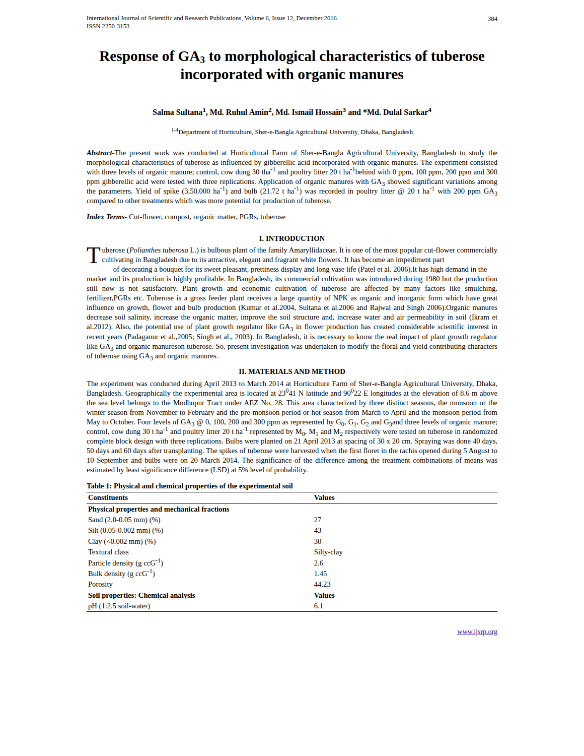International Journal of Scientific and Research Publications, Volume 6, Issue 12, December 2016
ISSN 2250-3153
384
Response of GA3 to morphological characteristics of tuberose incorporated with organic manures
Salma Sultana1, Md. Ruhul Amin2, Md. Ismail Hossain3 and *Md. Dulal Sarkar4
1-4Department of Horticulture, Sher-e-Bangla Agricultural University, Dhaka, Bangladesh
Abstract-The present work was conducted at Horticultural Farm of Sher-e-Bangla Agricultural University, Bangladesh to study the morphological characteristics of tuberose as influenced by gibberellic acid incorporated with organic manures. The experiment consisted with three levels of organic manure; control, cow dung 30 tha-1 and poultry litter 20 t ha-1behind with 0 ppm, 100 ppm, 200 ppm and 300 ppm gibberellic acid were tested with three replications. Application of organic manures with GA3 showed significant variations among the parameters. Yield of spike (3,50,000 ha-1) and bulb (21.72 t ha-1) was recorded in poultry litter @ 20 t ha-1 with 200 ppm GA3 compared to other treatments which was more potential for production of tuberose.
Index Terms- Cut-flower, compost, organic matter, PGRs, tuberose
I. INTRODUCTION
Tuberose (Polianthes tuberosa L.) is bulbous plant of the family Amaryllidaceae. It is one of the most popular cut-flower commercially cultivating in Bangladesh due to its attractive, elegant and fragrant white flowers. It has become an impediment part of decorating a bouquet for its sweet pleasant, prettiness display and long vase life (Patel et al. 2006).It has high demand in the market and its production is highly profitable. In Bangladesh, its commercial cultivation was introduced during 1980 but the production still now is not satisfactory. Plant growth and economic cultivation of tuberose are affected by many factors like smulching, fertilizer,PGRs etc. Tuberose is a gross feeder plant receives a large quantity of NPK as organic and inorganic form which have great influence on growth, flower and bulb production (Kumar et al.2004, Sultana et al.2006 and Rajwal and Singh 2006).Organic manures decrease soil salinity, increase the organic matter, improve the soil structure and, increase water and air permeability in soil (Ikram et al.2012). Also, the potential use of plant growth regulator like GA3 in flower production has created considerable scientific interest in recent years (Padaganur et al.,2005; Singh et al., 2003). In Bangladesh, it is necessary to know the real impact of plant growth regulator like GA3 and organic manureson tuberose. So, present investigation was undertaken to modify the floral and yield contributing characters of tuberose using GA3 and organic manures.
II. MATERIALS AND METHOD
The experiment was conducted during April 2013 to March 2014 at Horticulture Farm of Sher-e-Bangla Agricultural University, Dhaka, Bangladesh. Geographically the experimental area is located at 23041 N latitude and 90022 E longitudes at the elevation of 8.6 m above the sea level belongs to the Modhupur Tract under AEZ No. 28. This area characterized by three distinct seasons, the monsoon or the winter season from November to February and the pre-monsoon period or hot season from March to April and the monsoon period from May to October. Four levels of GA3 @ 0, 100, 200 and 300 ppm as represented by G0, G1, G2 and G3and three levels of organic manure; control, cow dung 30 t ha-1 and poultry litter 20 t ha-1 represented by M0, M1 and M2 respectively were tested on tuberose in randomized complete block design with three replications. Bulbs were planted on 21 April 2013 at spacing of 30 x 20 cm. Spraying was done 40 days, 50 days and 60 days after transplanting. The spikes of tuberose were harvested when the first floret in the rachis opened during 5 August to 10 September and bulbs were on 20 March 2014. The significance of the difference among the treatment combinations of means was estimated by least significance difference (LSD) at 5% level of probability.
Table 1: Physical and chemical properties of the experimental soil
| Constituents | Values |
| --- | --- |
| Physical properties and mechanical fractions |
| Sand (2.0-0.05 mm) (%) | 27 |
| Silt (0.05-0.002 mm) (%) | 43 |
| Clay (<0.002 mm) (%) | 30 |
| Textural class | Silty-clay |
| Particle density (g ccG -1 ) | 2.6 |
| Bulk density (g ccG -1 ) | 1.45 |
| Porosity | 44.23 |
| Soil properties: Chemical analysis | Values |
| pH (1:2.5 soil-water) | 6.1 |
www.ijsrp.org